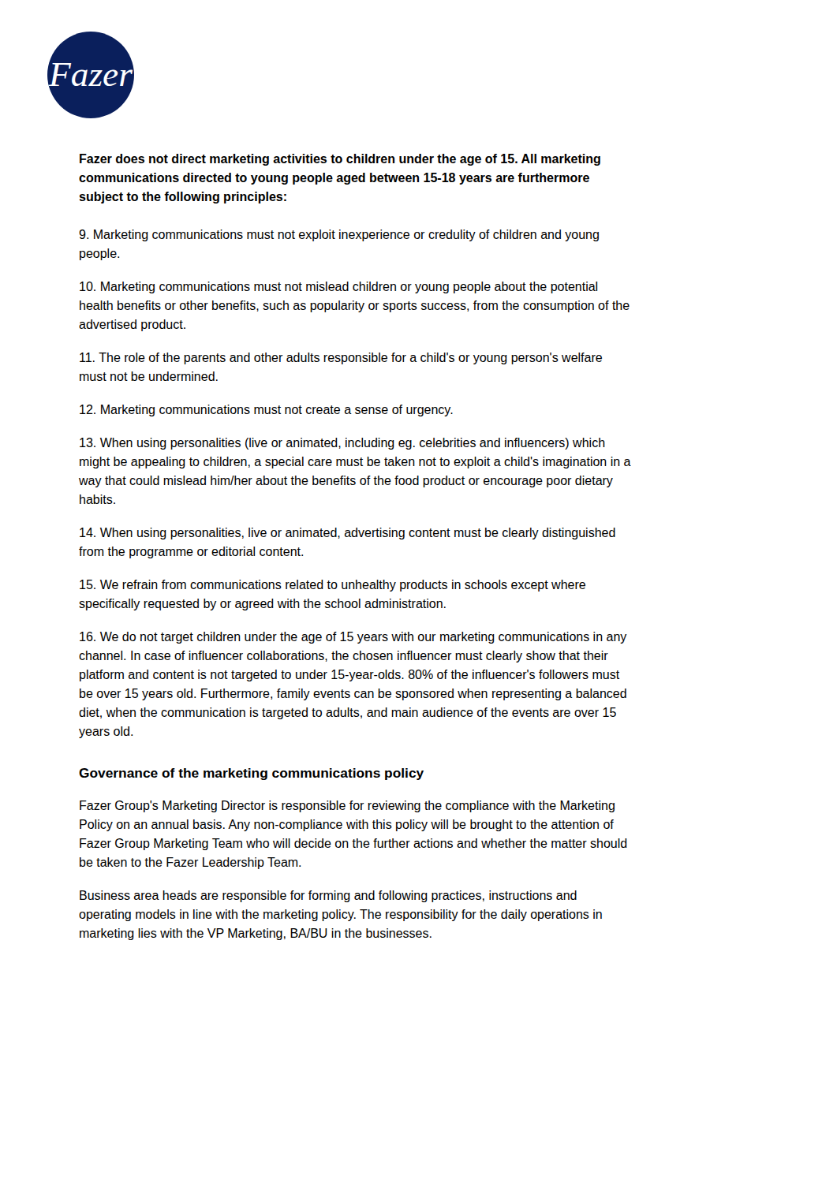Fazer
Fazer does not direct marketing activities to children under the age of 15. All marketing communications directed to young people aged between 15-18 years are furthermore subject to the following principles:
9. Marketing communications must not exploit inexperience or credulity of children and young people.
10. Marketing communications must not mislead children or young people about the potential health benefits or other benefits, such as popularity or sports success, from the consumption of the advertised product.
11. The role of the parents and other adults responsible for a child's or young person's welfare must not be undermined.
12. Marketing communications must not create a sense of urgency.
13. When using personalities (live or animated, including eg. celebrities and influencers) which might be appealing to children, a special care must be taken not to exploit a child's imagination in a way that could mislead him/her about the benefits of the food product or encourage poor dietary habits.
14. When using personalities, live or animated, advertising content must be clearly distinguished from the programme or editorial content.
15. We refrain from communications related to unhealthy products in schools except where specifically requested by or agreed with the school administration.
16. We do not target children under the age of 15 years with our marketing communications in any channel. In case of influencer collaborations, the chosen influencer must clearly show that their platform and content is not targeted to under 15-year-olds. 80% of the influencer's followers must be over 15 years old. Furthermore, family events can be sponsored when representing a balanced diet, when the communication is targeted to adults, and main audience of the events are over 15 years old.
Governance of the marketing communications policy
Fazer Group's Marketing Director is responsible for reviewing the compliance with the Marketing Policy on an annual basis. Any non-compliance with this policy will be brought to the attention of Fazer Group Marketing Team who will decide on the further actions and whether the matter should be taken to the Fazer Leadership Team.
Business area heads are responsible for forming and following practices, instructions and operating models in line with the marketing policy. The responsibility for the daily operations in marketing lies with the VP Marketing, BA/BU in the businesses.